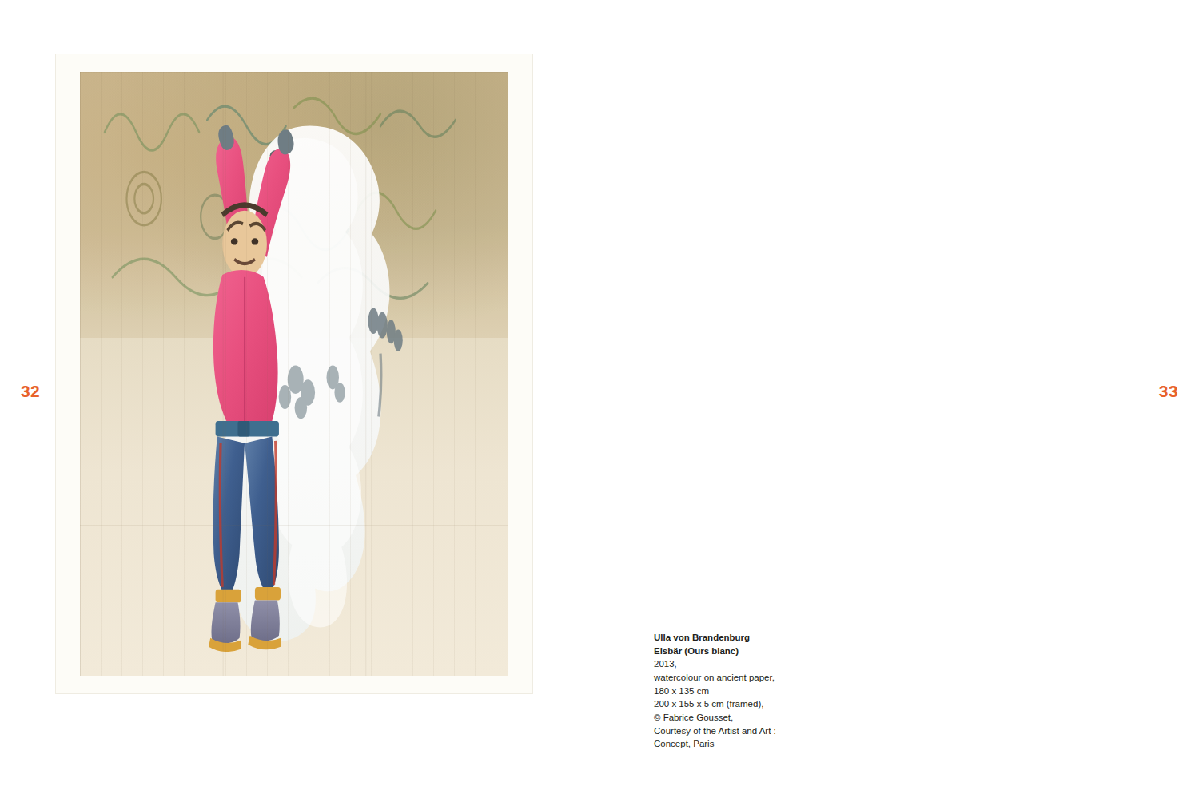32 33
Ulla von Brandenburg
Eisbär (Ours blanc)
2013,
watercolour on ancient paper,
180 x 135 cm
200 x 155 x 5 cm (framed),
© Fabrice Gousset,
Courtesy of the Artist and Art :
Concept, Paris